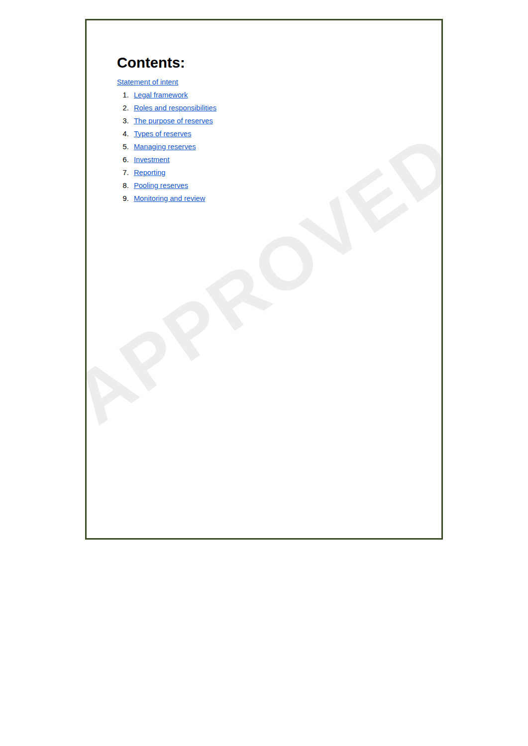APPROVED
Contents:
Statement of intent
Legal framework
Roles and responsibilities
The purpose of reserves
Types of reserves
Managing reserves
Investment
Reporting
Pooling reserves
Monitoring and review